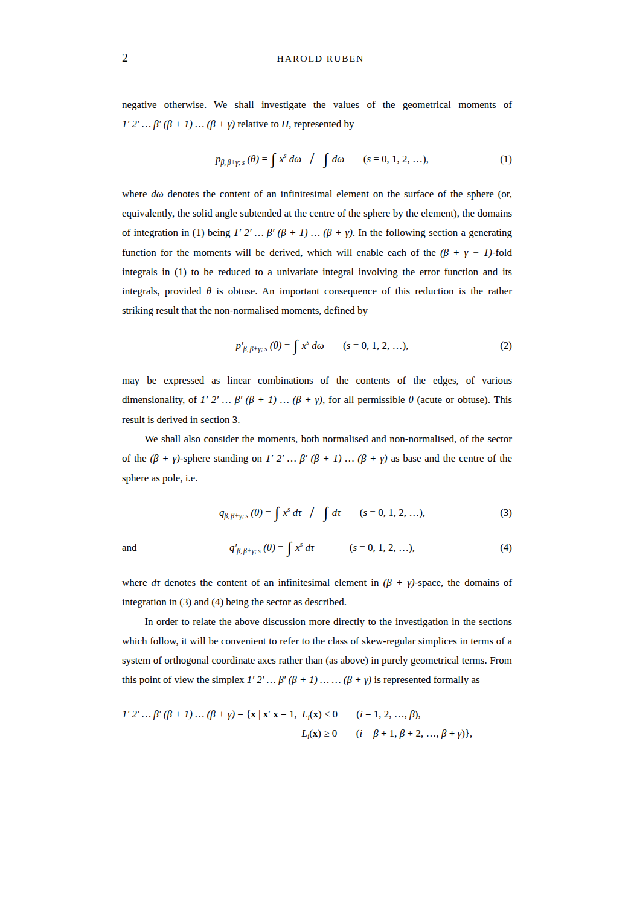2
HAROLD RUBEN
negative otherwise. We shall investigate the values of the geometrical moments of 1′ 2′ … β′ (β + 1) … (β + γ) relative to Π, represented by
pβ, β+γ; s (θ) = ∫ xs dω / ∫ dω (s = 0, 1, 2, …),
(1)
where dω denotes the content of an infinitesimal element on the surface of the sphere (or, equivalently, the solid angle subtended at the centre of the sphere by the element), the domains of integration in (1) being 1′ 2′ … β′ (β + 1) … (β + γ). In the following section a generating function for the moments will be derived, which will enable each of the (β + γ − 1)-fold integrals in (1) to be reduced to a univariate integral involving the error function and its integrals, provided θ is obtuse. An important consequence of this reduction is the rather striking result that the non-normalised moments, defined by
p′β, β+γ; s (θ) = ∫ xs dω (s = 0, 1, 2, …),
(2)
may be expressed as linear combinations of the contents of the edges, of various dimensionality, of 1′ 2′ … β′ (β + 1) … (β + γ), for all permissible θ (acute or obtuse). This result is derived in section 3.
We shall also consider the moments, both normalised and non-normalised, of the sector of the (β + γ)-sphere standing on 1′ 2′ … β′ (β + 1) … (β + γ) as base and the centre of the sphere as pole, i.e.
qβ, β+γ; s (θ) = ∫ xs dτ / ∫ dτ (s = 0, 1, 2, …),
(3)
and
q′β, β+γ; s (θ) = ∫ xs dτ (s = 0, 1, 2, …),
(4)
where dτ denotes the content of an infinitesimal element in (β + γ)-space, the domains of integration in (3) and (4) being the sector as described.
In order to relate the above discussion more directly to the investigation in the sections which follow, it will be convenient to refer to the class of skew-regular simplices in terms of a system of orthogonal coordinate axes rather than (as above) in purely geometrical terms. From this point of view the simplex 1′ 2′ … β′ (β + 1) … … (β + γ) is represented formally as
1′ 2′ … β′ (β + 1) … (β + γ) = {x | x′ x = 1, Li(x) ≤ 0 (i = 1, 2, …, β),
Li(x) ≥ 0 (i = β + 1, β + 2, …, β + γ)},